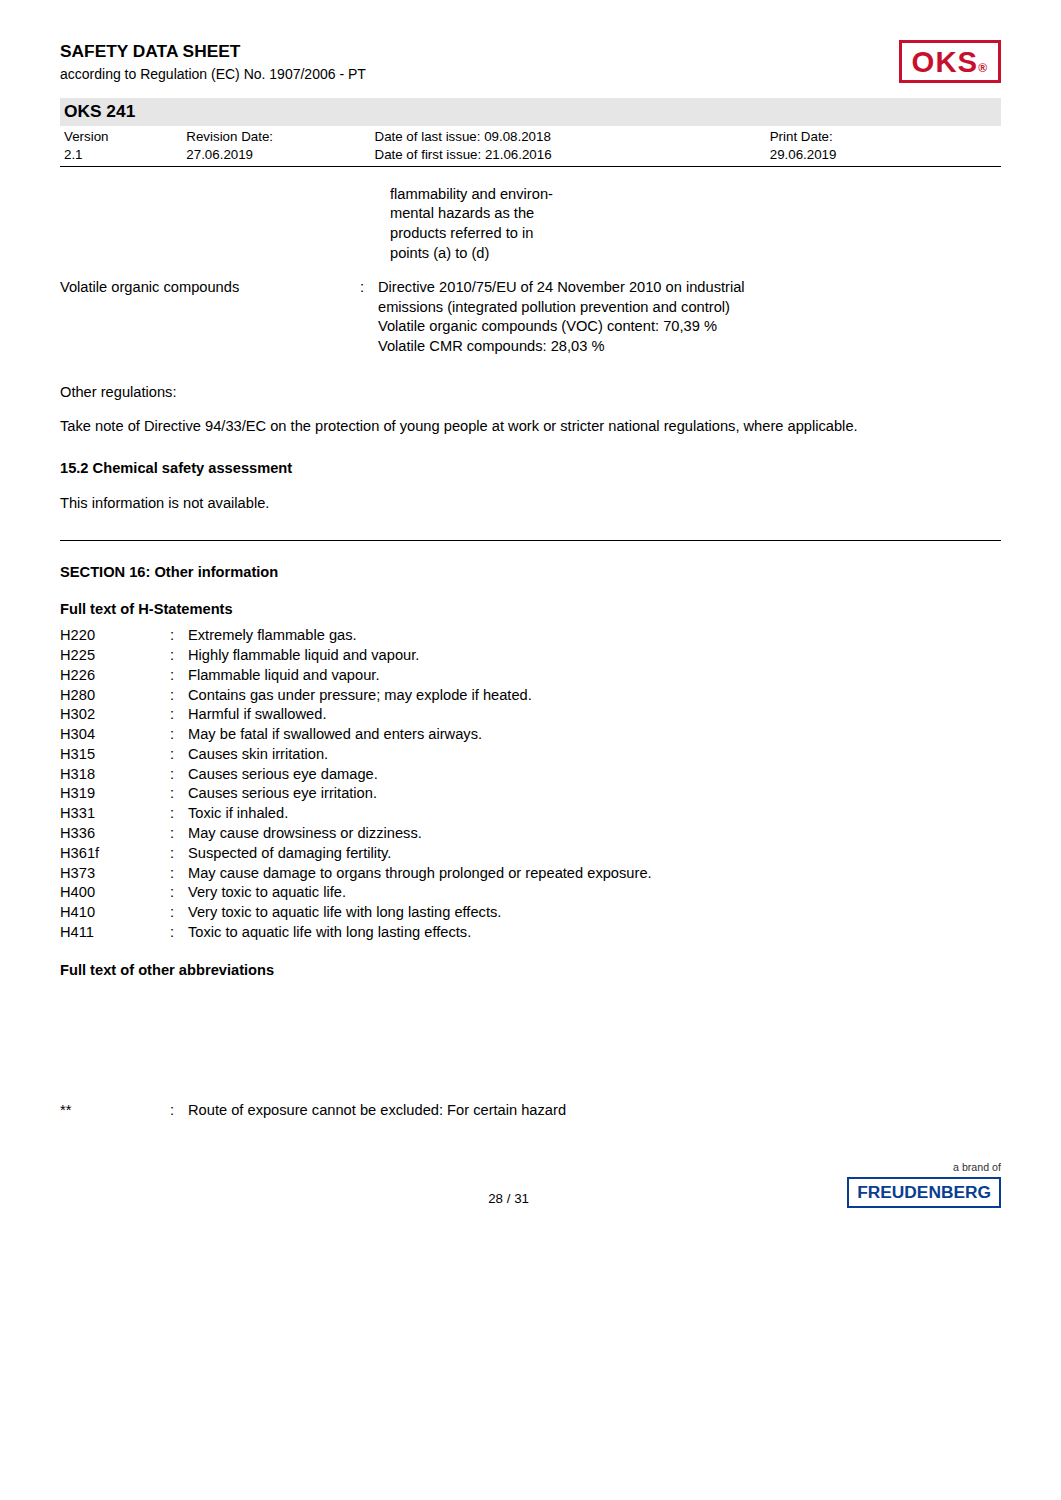SAFETY DATA SHEET
according to Regulation (EC) No. 1907/2006 - PT
OKS®
OKS 241
| Version 2.1 | Revision Date: 27.06.2019 | Date of last issue: 09.08.2018 Date of first issue: 21.06.2016 | Print Date: 29.06.2019 |
flammability and environ-
mental hazards as the
products referred to in
points (a) to (d)
| Volatile organic compounds | : | Directive 2010/75/EU of 24 November 2010 on industrial emissions (integrated pollution prevention and control) Volatile organic compounds (VOC) content: 70,39 % Volatile CMR compounds: 28,03 % |
Other regulations:
Take note of Directive 94/33/EC on the protection of young people at work or stricter national regulations, where applicable.
15.2 Chemical safety assessment
This information is not available.
SECTION 16: Other information
Full text of H-Statements
| H220 | : | Extremely flammable gas. |
| H225 | : | Highly flammable liquid and vapour. |
| H226 | : | Flammable liquid and vapour. |
| H280 | : | Contains gas under pressure; may explode if heated. |
| H302 | : | Harmful if swallowed. |
| H304 | : | May be fatal if swallowed and enters airways. |
| H315 | : | Causes skin irritation. |
| H318 | : | Causes serious eye damage. |
| H319 | : | Causes serious eye irritation. |
| H331 | : | Toxic if inhaled. |
| H336 | : | May cause drowsiness or dizziness. |
| H361f | : | Suspected of damaging fertility. |
| H373 | : | May cause damage to organs through prolonged or repeated exposure. |
| H400 | : | Very toxic to aquatic life. |
| H410 | : | Very toxic to aquatic life with long lasting effects. |
| H411 | : | Toxic to aquatic life with long lasting effects. |
Full text of other abbreviations
**
:
Route of exposure cannot be excluded: For certain hazard
28 / 31
a brand of
FREUDENBERG